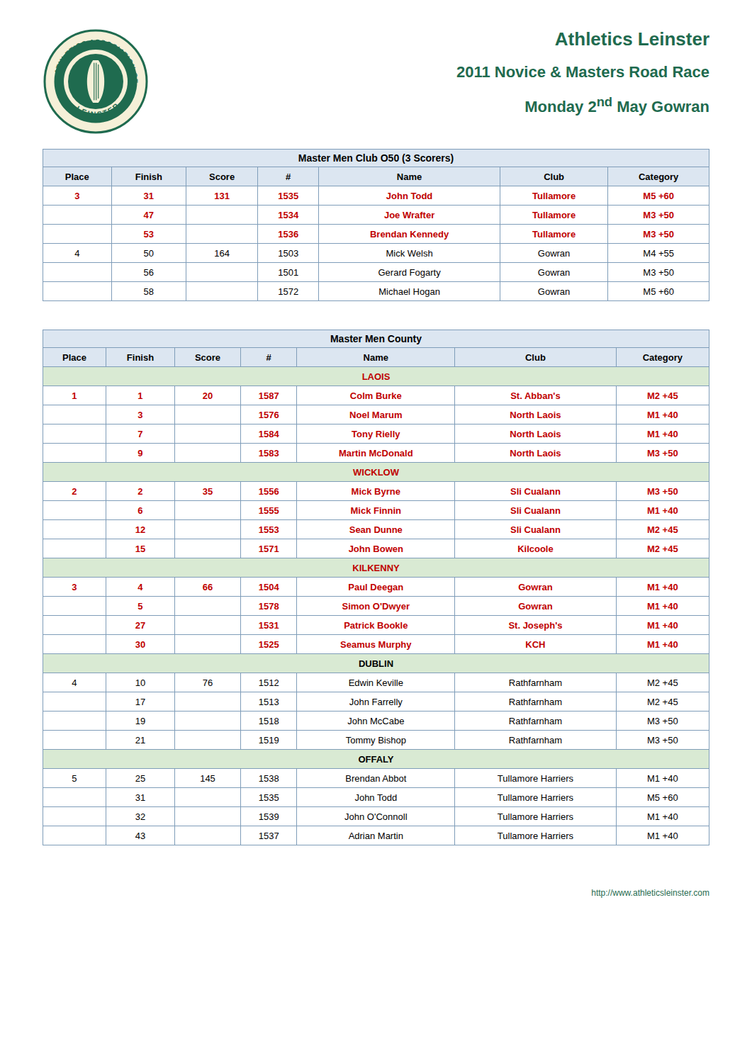ATHLETICS ASSOCIATION OF IRELAND LEINSTER
Athletics Leinster
2011 Novice & Masters Road Race
Monday 2nd May Gowran
Master Men Club O50 (3 Scorers)
| Place | Finish | Score | # | Name | Club | Category |
| --- | --- | --- | --- | --- | --- | --- |
| 3 | 31 | 131 | 1535 | John Todd | Tullamore | M5 +60 |
| | 47 | | 1534 | Joe Wrafter | Tullamore | M3 +50 |
| | 53 | | 1536 | Brendan Kennedy | Tullamore | M3 +50 |
| 4 | 50 | 164 | 1503 | Mick Welsh | Gowran | M4 +55 |
| | 56 | | 1501 | Gerard Fogarty | Gowran | M3 +50 |
| | 58 | | 1572 | Michael Hogan | Gowran | M5 +60 |
Master Men County
| Place | Finish | Score | # | Name | Club | Category |
| --- | --- | --- | --- | --- | --- | --- |
| LAOIS |
| 1 | 1 | 20 | 1587 | Colm Burke | St. Abban's | M2 +45 |
| | 3 | | 1576 | Noel Marum | North Laois | M1 +40 |
| | 7 | | 1584 | Tony Rielly | North Laois | M1 +40 |
| | 9 | | 1583 | Martin McDonald | North Laois | M3 +50 |
| WICKLOW |
| 2 | 2 | 35 | 1556 | Mick Byrne | Sli Cualann | M3 +50 |
| | 6 | | 1555 | Mick Finnin | Sli Cualann | M1 +40 |
| | 12 | | 1553 | Sean Dunne | Sli Cualann | M2 +45 |
| | 15 | | 1571 | John Bowen | Kilcoole | M2 +45 |
| KILKENNY |
| 3 | 4 | 66 | 1504 | Paul Deegan | Gowran | M1 +40 |
| | 5 | | 1578 | Simon O'Dwyer | Gowran | M1 +40 |
| | 27 | | 1531 | Patrick Bookle | St. Joseph's | M1 +40 |
| | 30 | | 1525 | Seamus Murphy | KCH | M1 +40 |
| DUBLIN |
| 4 | 10 | 76 | 1512 | Edwin Keville | Rathfarnham | M2 +45 |
| | 17 | | 1513 | John Farrelly | Rathfarnham | M2 +45 |
| | 19 | | 1518 | John McCabe | Rathfarnham | M3 +50 |
| | 21 | | 1519 | Tommy Bishop | Rathfarnham | M3 +50 |
| OFFALY |
| 5 | 25 | 145 | 1538 | Brendan Abbot | Tullamore Harriers | M1 +40 |
| | 31 | | 1535 | John Todd | Tullamore Harriers | M5 +60 |
| | 32 | | 1539 | John O'Connoll | Tullamore Harriers | M1 +40 |
| | 43 | | 1537 | Adrian Martin | Tullamore Harriers | M1 +40 |
http://www.athleticsleinster.com